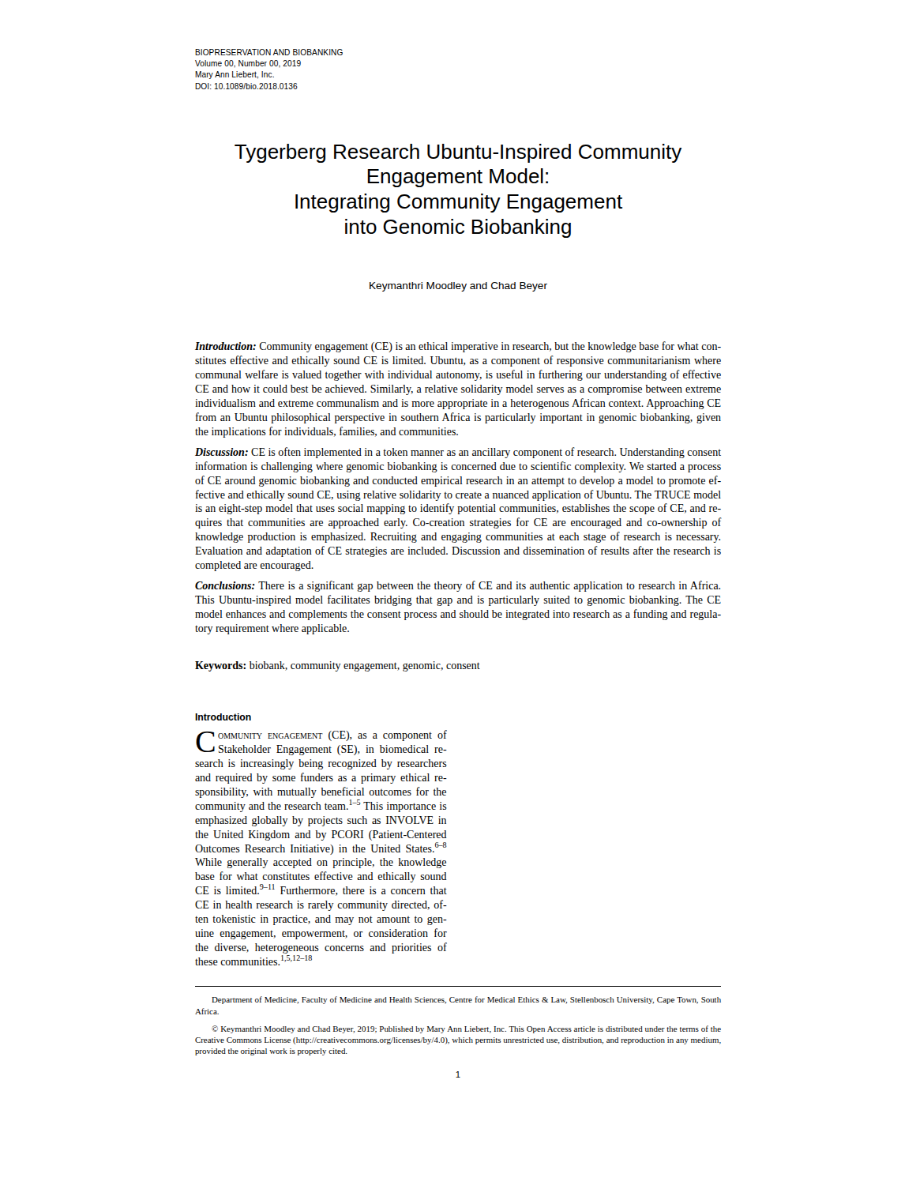BIOPRESERVATION AND BIOBANKING
Volume 00, Number 00, 2019
Mary Ann Liebert, Inc.
DOI: 10.1089/bio.2018.0136
Tygerberg Research Ubuntu-Inspired Community
Engagement Model:
Integrating Community Engagement
into Genomic Biobanking
Keymanthri Moodley and Chad Beyer
Introduction: Community engagement (CE) is an ethical imperative in research, but the knowledge base for what constitutes effective and ethically sound CE is limited. Ubuntu, as a component of responsive communitarianism where communal welfare is valued together with individual autonomy, is useful in furthering our understanding of effective CE and how it could best be achieved. Similarly, a relative solidarity model serves as a compromise between extreme individualism and extreme communalism and is more appropriate in a heterogenous African context. Approaching CE from an Ubuntu philosophical perspective in southern Africa is particularly important in genomic biobanking, given the implications for individuals, families, and communities.
Discussion: CE is often implemented in a token manner as an ancillary component of research. Understanding consent information is challenging where genomic biobanking is concerned due to scientific complexity. We started a process of CE around genomic biobanking and conducted empirical research in an attempt to develop a model to promote effective and ethically sound CE, using relative solidarity to create a nuanced application of Ubuntu. The TRUCE model is an eight-step model that uses social mapping to identify potential communities, establishes the scope of CE, and requires that communities are approached early. Co-creation strategies for CE are encouraged and co-ownership of knowledge production is emphasized. Recruiting and engaging communities at each stage of research is necessary. Evaluation and adaptation of CE strategies are included. Discussion and dissemination of results after the research is completed are encouraged.
Conclusions: There is a significant gap between the theory of CE and its authentic application to research in Africa. This Ubuntu-inspired model facilitates bridging that gap and is particularly suited to genomic biobanking. The CE model enhances and complements the consent process and should be integrated into research as a funding and regulatory requirement where applicable.
Keywords: biobank, community engagement, genomic, consent
Introduction
Community engagement (CE), as a component of Stakeholder Engagement (SE), in biomedical research is increasingly being recognized by researchers and required by some funders as a primary ethical responsibility, with mutually beneficial outcomes for the community and the research team.1–5 This importance is emphasized globally by projects such as INVOLVE in the United Kingdom and by PCORI (Patient-Centered Outcomes Research Initiative) in the United States.6–8 While generally accepted on principle, the knowledge base for what constitutes effective and ethically sound CE is limited.9–11 Furthermore, there is a concern that CE in health research is rarely community directed, often tokenistic in practice, and may not amount to genuine engagement, empowerment, or consideration for the diverse, heterogeneous concerns and priorities of these communities.1,5,12–18
Department of Medicine, Faculty of Medicine and Health Sciences, Centre for Medical Ethics & Law, Stellenbosch University, Cape Town, South Africa.
© Keymanthri Moodley and Chad Beyer, 2019; Published by Mary Ann Liebert, Inc. This Open Access article is distributed under the terms of the Creative Commons License (http://creativecommons.org/licenses/by/4.0), which permits unrestricted use, distribution, and reproduction in any medium, provided the original work is properly cited.
1